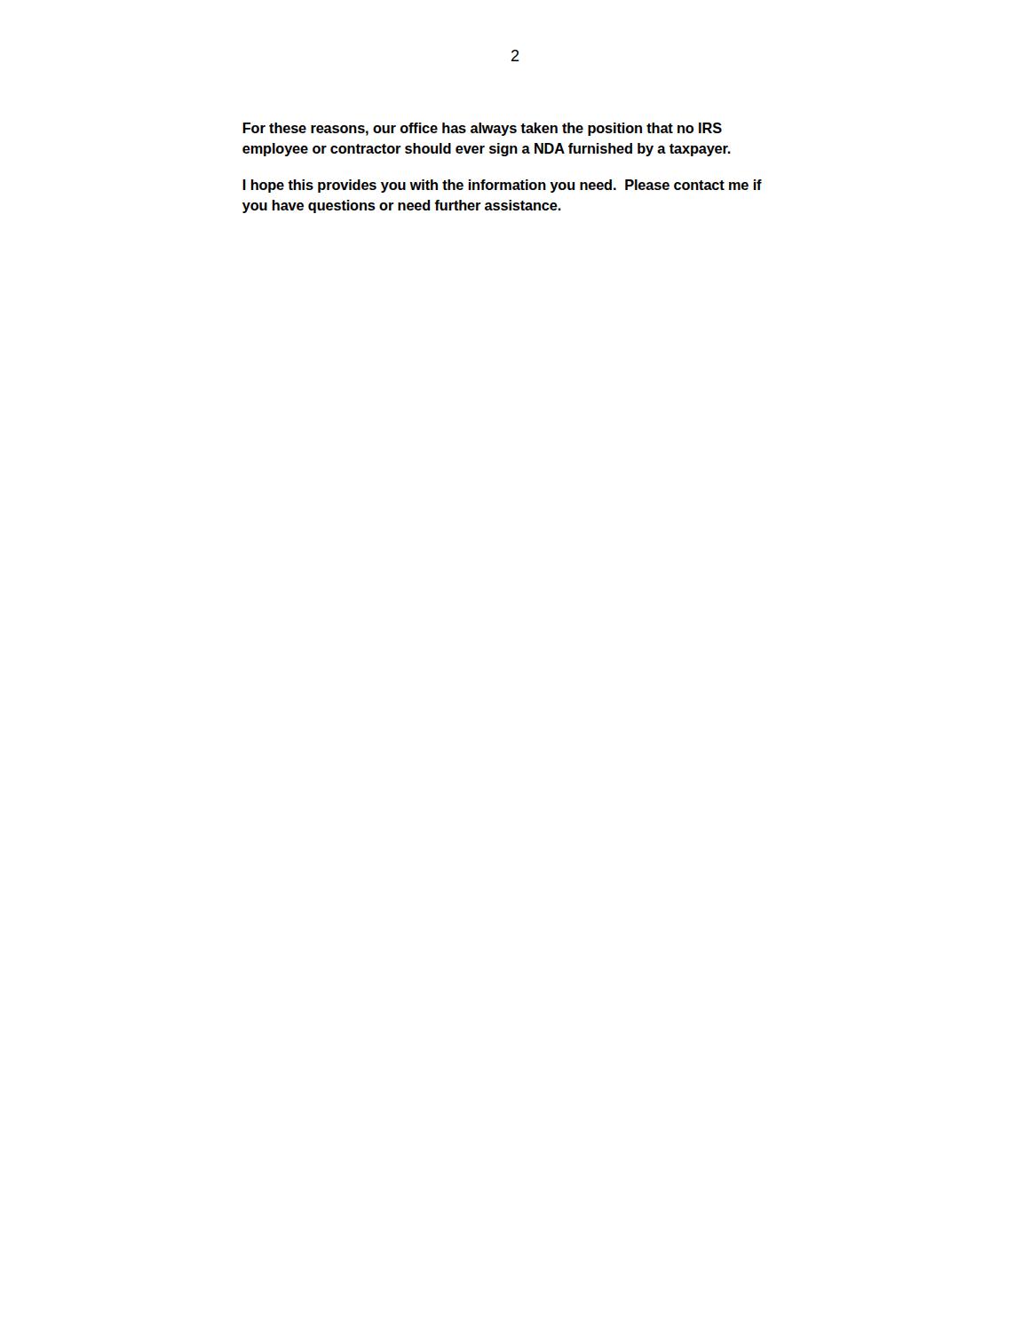2
For these reasons, our office has always taken the position that no IRS employee or contractor should ever sign a NDA furnished by a taxpayer.
I hope this provides you with the information you need. Please contact me if you have questions or need further assistance.